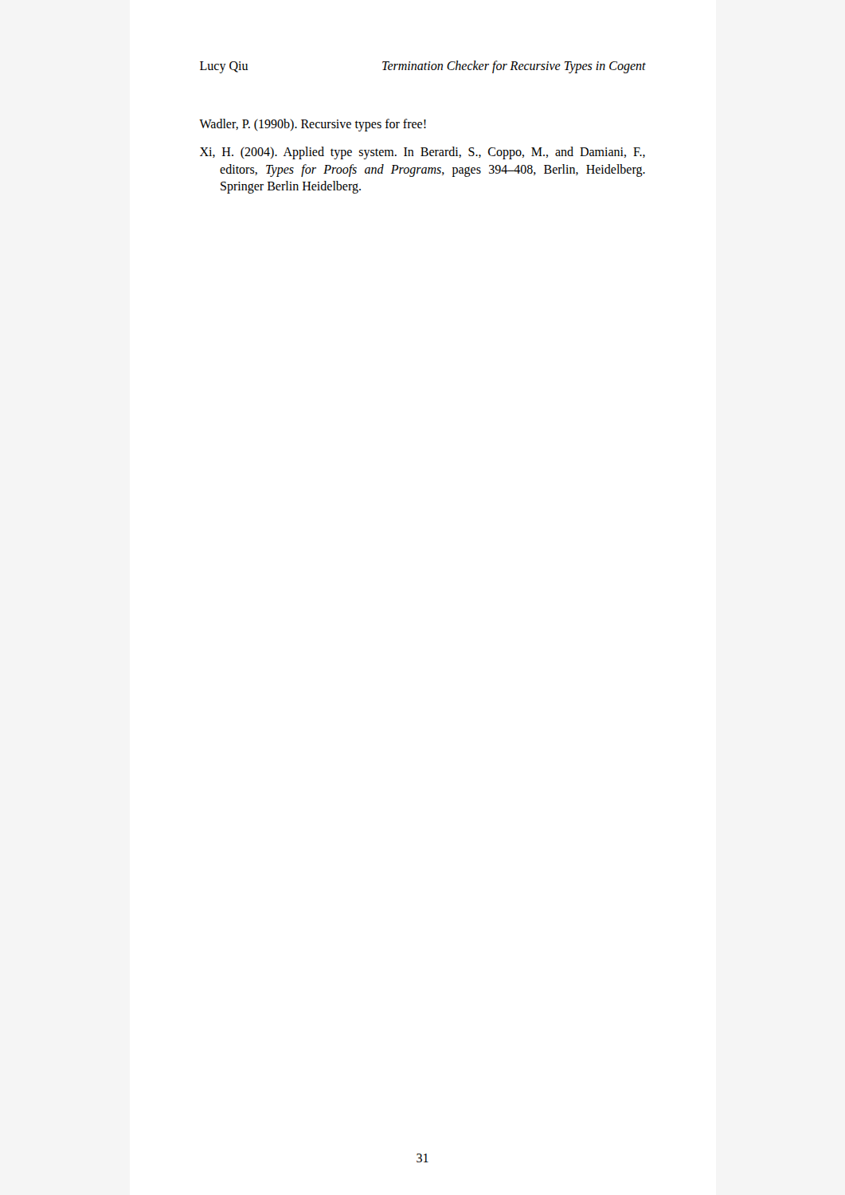Lucy Qiu Termination Checker for Recursive Types in Cogent
Wadler, P. (1990b). Recursive types for free!
Xi, H. (2004). Applied type system. In Berardi, S., Coppo, M., and Damiani, F., editors, Types for Proofs and Programs, pages 394–408, Berlin, Heidelberg. Springer Berlin Heidelberg.
31